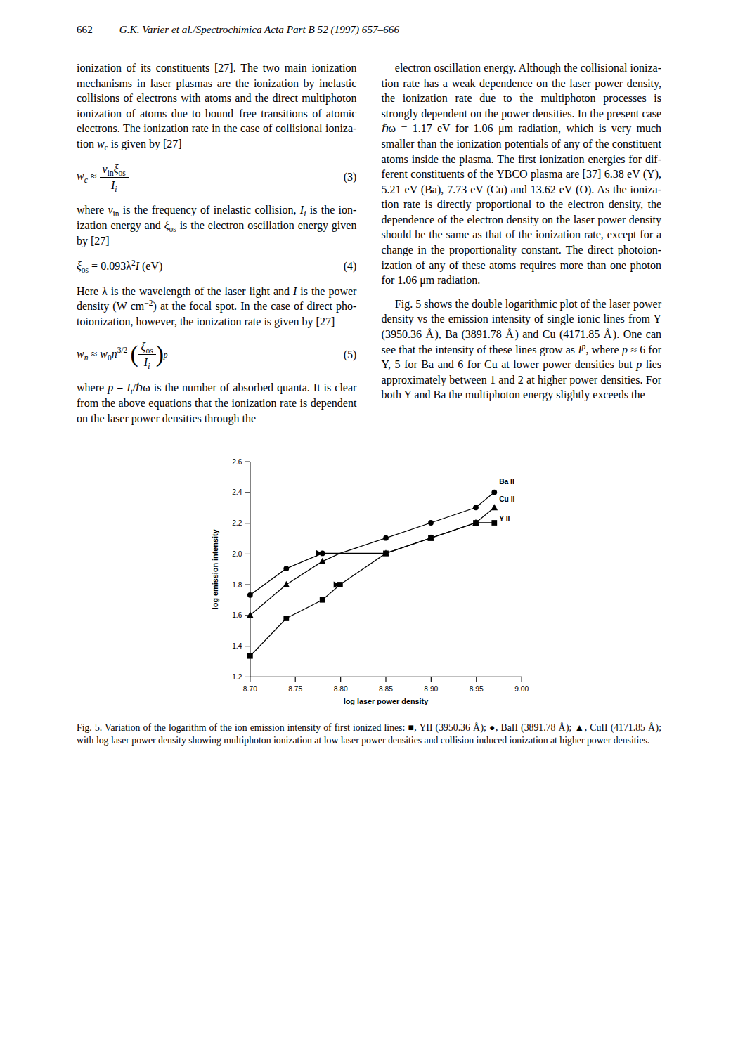662 G.K. Varier et al./Spectrochimica Acta Part B 52 (1997) 657–666
ionization of its constituents [27]. The two main ionization mechanisms in laser plasmas are the ionization by inelastic collisions of electrons with atoms and the direct multiphoton ionization of atoms due to bound–free transitions of atomic electrons. The ionization rate in the case of collisional ionization wc is given by [27]
wc ≈ νinξos Ii (3)
where νin is the frequency of inelastic collision, Ii is the ionization energy and ξos is the electron oscillation energy given by [27]
ξos = 0.093λ2I (eV) (4)
Here λ is the wavelength of the laser light and I is the power density (W cm−2) at the focal spot. In the case of direct photoionization, however, the ionization rate is given by [27]
wn ≈ w0n3/2 ( ξos Ii )p (5)
where p = Ii/ℏω is the number of absorbed quanta. It is clear from the above equations that the ionization rate is dependent on the laser power densities through the
electron oscillation energy. Although the collisional ionization rate has a weak dependence on the laser power density, the ionization rate due to the multiphoton processes is strongly dependent on the power densities. In the present case ℏω = 1.17 eV for 1.06 μm radiation, which is very much smaller than the ionization potentials of any of the constituent atoms inside the plasma. The first ionization energies for different constituents of the YBCO plasma are [37] 6.38 eV (Y), 5.21 eV (Ba), 7.73 eV (Cu) and 13.62 eV (O). As the ionization rate is directly proportional to the electron density, the dependence of the electron density on the laser power density should be the same as that of the ionization rate, except for a change in the proportionality constant. The direct photoionization of any of these atoms requires more than one photon for 1.06 μm radiation.
Fig. 5 shows the double logarithmic plot of the laser power density vs the emission intensity of single ionic lines from Y (3950.36 Å), Ba (3891.78 Å) and Cu (4171.85 Å). One can see that the intensity of these lines grow as Ip, where p ≈ 6 for Y, 5 for Ba and 6 for Cu at lower power densities but p lies approximately between 1 and 2 at higher power densities. For both Y and Ba the multiphoton energy slightly exceeds the
1.2 1.4 1.6 1.8 2.0 2.2 2.4 2.6 8.70 8.75 8.80 8.85 8.90 8.95 9.00 log laser power density log emission intensity Ba II Cu II Y II
Fig. 5. Variation of the logarithm of the ion emission intensity of first ionized lines: ■, YII (3950.36 Å); ●, BaII (3891.78 Å); ▲, CuII (4171.85 Å); with log laser power density showing multiphoton ionization at low laser power densities and collision induced ionization at higher power densities.